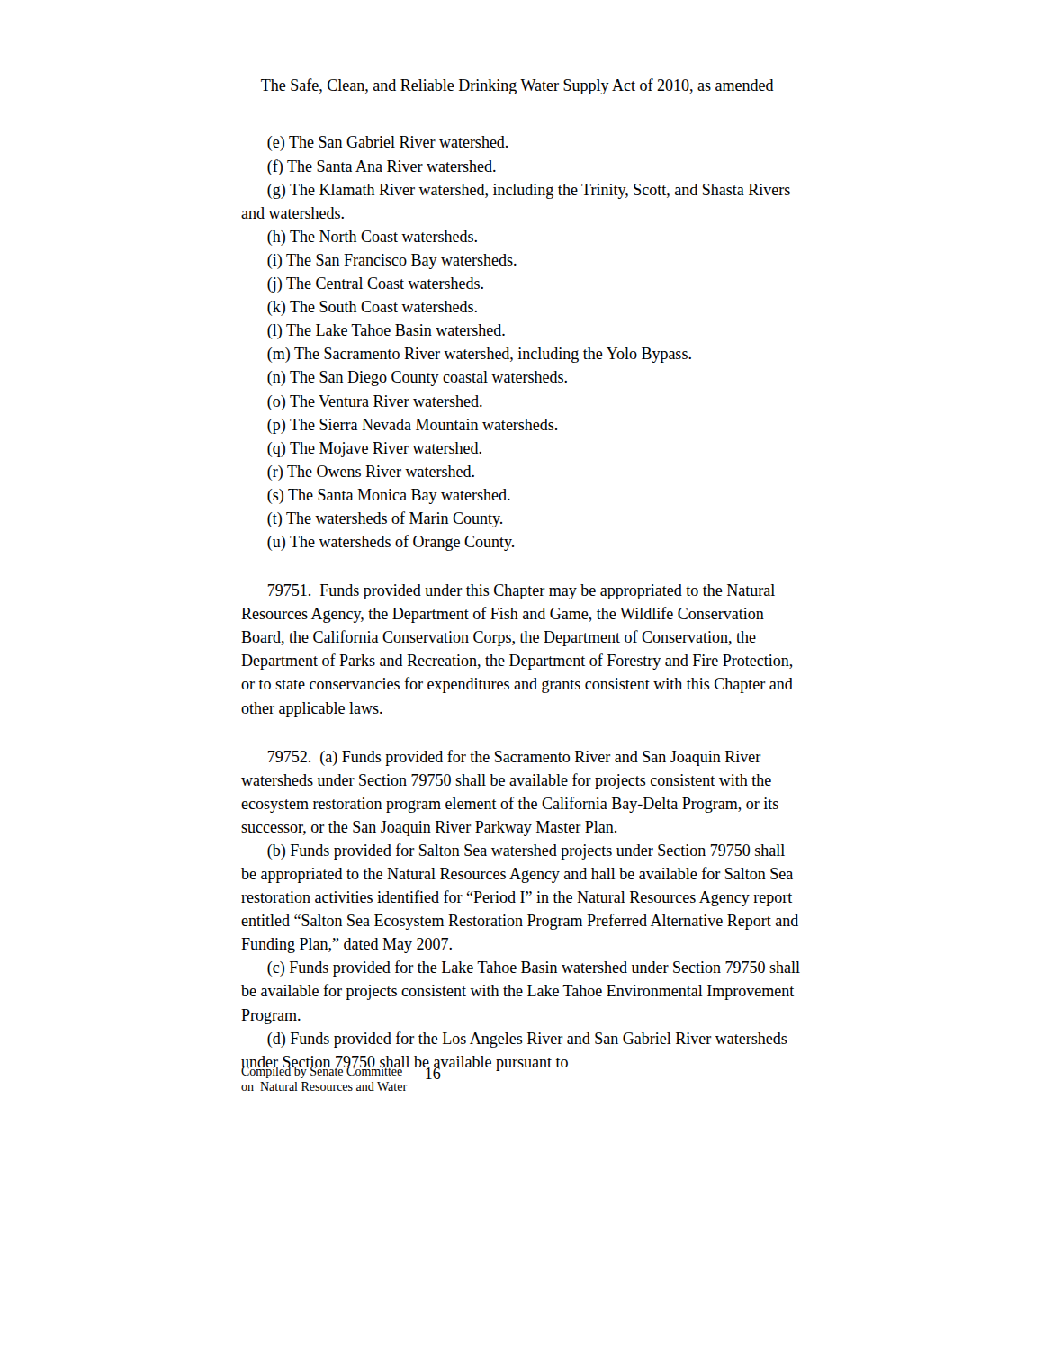The Safe, Clean, and Reliable Drinking Water Supply Act of 2010, as amended
(e) The San Gabriel River watershed.
(f) The Santa Ana River watershed.
(g) The Klamath River watershed, including the Trinity, Scott, and Shasta Rivers and watersheds.
(h) The North Coast watersheds.
(i) The San Francisco Bay watersheds.
(j) The Central Coast watersheds.
(k) The South Coast watersheds.
(l) The Lake Tahoe Basin watershed.
(m) The Sacramento River watershed, including the Yolo Bypass.
(n) The San Diego County coastal watersheds.
(o) The Ventura River watershed.
(p) The Sierra Nevada Mountain watersheds.
(q) The Mojave River watershed.
(r) The Owens River watershed.
(s) The Santa Monica Bay watershed.
(t) The watersheds of Marin County.
(u) The watersheds of Orange County.
79751. Funds provided under this Chapter may be appropriated to the Natural Resources Agency, the Department of Fish and Game, the Wildlife Conservation Board, the California Conservation Corps, the Department of Conservation, the Department of Parks and Recreation, the Department of Forestry and Fire Protection, or to state conservancies for expenditures and grants consistent with this Chapter and other applicable laws.
79752. (a) Funds provided for the Sacramento River and San Joaquin River watersheds under Section 79750 shall be available for projects consistent with the ecosystem restoration program element of the California Bay-Delta Program, or its successor, or the San Joaquin River Parkway Master Plan.
(b) Funds provided for Salton Sea watershed projects under Section 79750 shall be appropriated to the Natural Resources Agency and hall be available for Salton Sea restoration activities identified for “Period I” in the Natural Resources Agency report entitled “Salton Sea Ecosystem Restoration Program Preferred Alternative Report and Funding Plan,” dated May 2007.
(c) Funds provided for the Lake Tahoe Basin watershed under Section 79750 shall be available for projects consistent with the Lake Tahoe Environmental Improvement Program.
(d) Funds provided for the Los Angeles River and San Gabriel River watersheds under Section 79750 shall be available pursuant to
Compiled by Senate Committee
on Natural Resources and Water 16